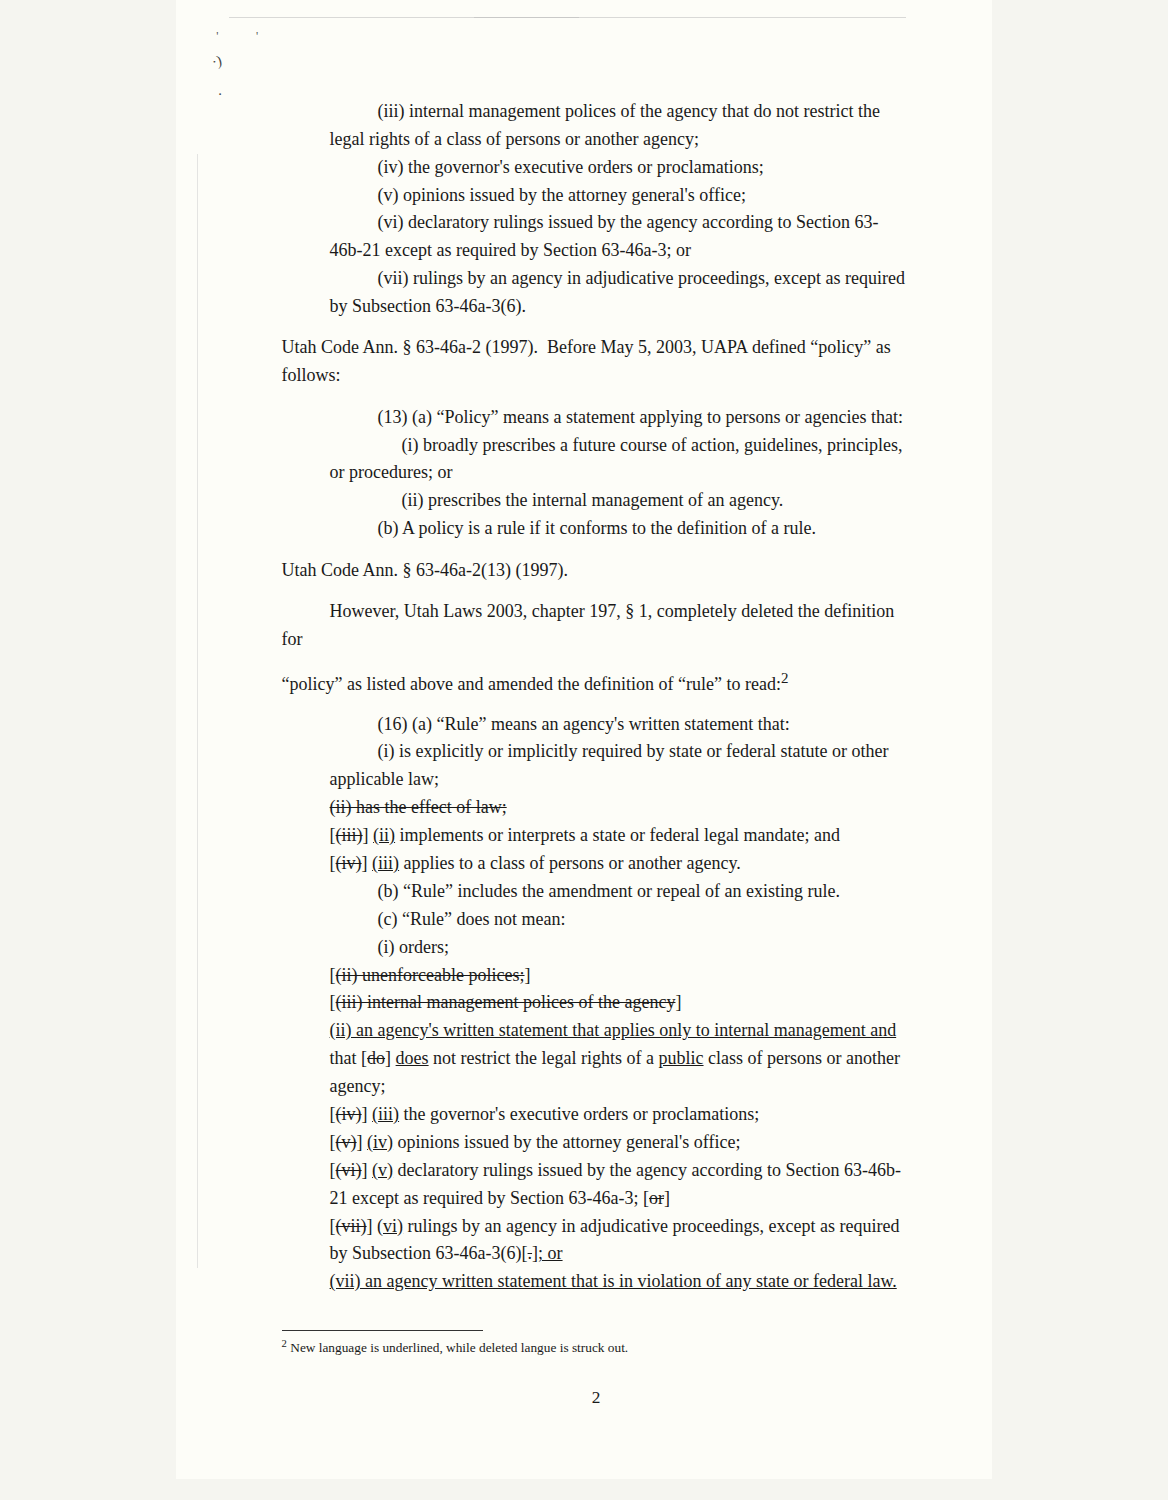' '
·)
.
(iii) internal management polices of the agency that do not restrict the legal rights of a class of persons or another agency;
(iv) the governor's executive orders or proclamations;
(v) opinions issued by the attorney general's office;
(vi) declaratory rulings issued by the agency according to Section 63-46b-21 except as required by Section 63-46a-3; or
(vii) rulings by an agency in adjudicative proceedings, except as required by Subsection 63-46a-3(6).
Utah Code Ann. § 63-46a-2 (1997). Before May 5, 2003, UAPA defined “policy” as follows:
(13) (a) “Policy” means a statement applying to persons or agencies that:
(i) broadly prescribes a future course of action, guidelines, principles, or procedures; or
(ii) prescribes the internal management of an agency.
(b) A policy is a rule if it conforms to the definition of a rule.
Utah Code Ann. § 63-46a-2(13) (1997).
However, Utah Laws 2003, chapter 197, § 1, completely deleted the definition for
“policy” as listed above and amended the definition of “rule” to read:2
(16) (a) “Rule” means an agency's written statement that:
(i) is explicitly or implicitly required by state or federal statute or other applicable law;
(ii) has the effect of law;
[(iii)] (ii) implements or interprets a state or federal legal mandate; and
[(iv)] (iii) applies to a class of persons or another agency.
(b) “Rule” includes the amendment or repeal of an existing rule.
(c) “Rule” does not mean:
(i) orders;
[(ii) unenforceable polices;]
[(iii) internal management polices of the agency]
(ii) an agency's written statement that applies only to internal management and that [do] does not restrict the legal rights of a public class of persons or another agency;
[(iv)] (iii) the governor's executive orders or proclamations;
[(v)] (iv) opinions issued by the attorney general's office;
[(vi)] (v) declaratory rulings issued by the agency according to Section 63-46b-21 except as required by Section 63-46a-3; [or]
[(vii)] (vi) rulings by an agency in adjudicative proceedings, except as required by Subsection 63-46a-3(6)[.]; or
(vii) an agency written statement that is in violation of any state or federal law.
2 New language is underlined, while deleted langue is struck out.
2